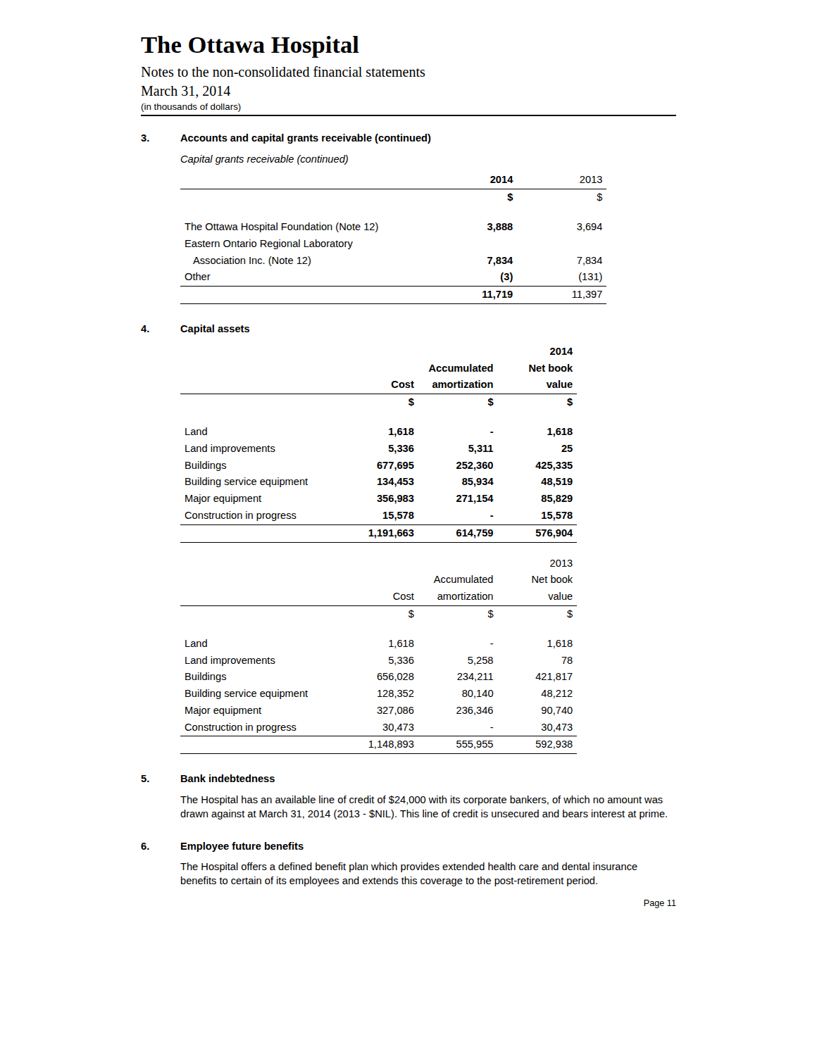The Ottawa Hospital
Notes to the non-consolidated financial statements
March 31, 2014
(in thousands of dollars)
3. Accounts and capital grants receivable (continued)
Capital grants receivable (continued)
| | 2014 | 2013 |
| --- | --- | --- |
| | $ | $ |
| The Ottawa Hospital Foundation (Note 12) | 3,888 | 3,694 |
| Eastern Ontario Regional Laboratory | | |
| Association Inc. (Note 12) | 7,834 | 7,834 |
| Other | (3) | (131) |
| | 11,719 | 11,397 |
4. Capital assets
| | 2014 |
| | | Accumulated | Net book |
| | Cost | amortization | value |
| | $ | $ | $ |
| Land | 1,618 | - | 1,618 |
| Land improvements | 5,336 | 5,311 | 25 |
| Buildings | 677,695 | 252,360 | 425,335 |
| Building service equipment | 134,453 | 85,934 | 48,519 |
| Major equipment | 356,983 | 271,154 | 85,829 |
| Construction in progress | 15,578 | - | 15,578 |
| | 1,191,663 | 614,759 | 576,904 |
| | 2013 |
| | | Accumulated | Net book |
| | Cost | amortization | value |
| | $ | $ | $ |
| Land | 1,618 | - | 1,618 |
| Land improvements | 5,336 | 5,258 | 78 |
| Buildings | 656,028 | 234,211 | 421,817 |
| Building service equipment | 128,352 | 80,140 | 48,212 |
| Major equipment | 327,086 | 236,346 | 90,740 |
| Construction in progress | 30,473 | - | 30,473 |
| | 1,148,893 | 555,955 | 592,938 |
5. Bank indebtedness
The Hospital has an available line of credit of $24,000 with its corporate bankers, of which no amount was drawn against at March 31, 2014 (2013 - $NIL). This line of credit is unsecured and bears interest at prime.
6. Employee future benefits
The Hospital offers a defined benefit plan which provides extended health care and dental insurance benefits to certain of its employees and extends this coverage to the post-retirement period.
Page 11